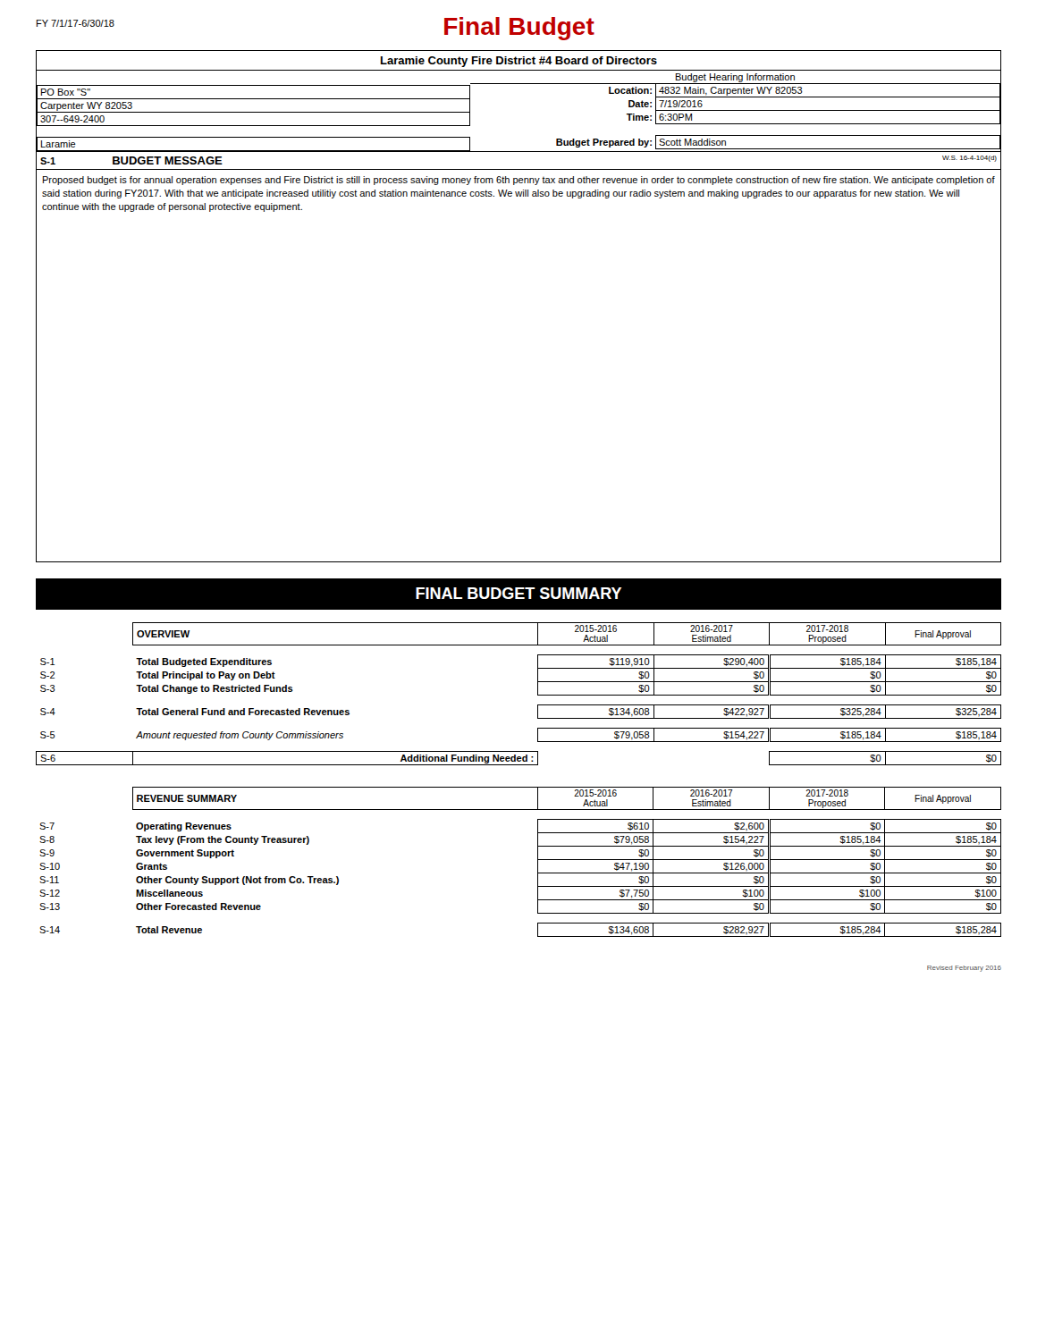FY 7/1/17-6/30/18
Final Budget
| Laramie County Fire District #4 Board of Directors |
| / PO Box "S" / / Carpenter WY 82053 / / 307--649-2400 / / Laramie / | / Budget Hearing Information / / Location: / 4832 Main, Carpenter WY 82053 / / Date: / 7/19/2016 / / Time: / 6:30PM / / Budget Prepared by: / Scott Maddison / |
| W.S. 16-4-104(d) S-1 BUDGET MESSAGE |
| Proposed budget is for annual operation expenses and Fire District is still in process saving money from 6th penny tax and other revenue in order to conmplete construction of new fire station. We anticipate completion of said station during FY2017. With that we anticipate increased utilitiy cost and station maintenance costs. We will also be upgrading our radio system and making upgrades to our apparatus for new station. We will continue with the upgrade of personal protective equipment. |
FINAL BUDGET SUMMARY
| | OVERVIEW | 2015-2016 Actual | 2016-2017 Estimated | 2017-2018 Proposed | Final Approval |
| S-1 | Total Budgeted Expenditures | $119,910 | $290,400 | $185,184 | $185,184 |
| S-2 | Total Principal to Pay on Debt | $0 | $0 | $0 | $0 |
| S-3 | Total Change to Restricted Funds | $0 | $0 | $0 | $0 |
| S-4 | Total General Fund and Forecasted Revenues | $134,608 | $422,927 | $325,284 | $325,284 |
| S-5 | Amount requested from County Commissioners | $79,058 | $154,227 | $185,184 | $185,184 |
| S-6 | Additional Funding Needed : | | | $0 | $0 |
| | REVENUE SUMMARY | 2015-2016 Actual | 2016-2017 Estimated | 2017-2018 Proposed | Final Approval |
| S-7 | Operating Revenues | $610 | $2,600 | $0 | $0 |
| S-8 | Tax levy (From the County Treasurer) | $79,058 | $154,227 | $185,184 | $185,184 |
| S-9 | Government Support | $0 | $0 | $0 | $0 |
| S-10 | Grants | $47,190 | $126,000 | $0 | $0 |
| S-11 | Other County Support (Not from Co. Treas.) | $0 | $0 | $0 | $0 |
| S-12 | Miscellaneous | $7,750 | $100 | $100 | $100 |
| S-13 | Other Forecasted Revenue | $0 | $0 | $0 | $0 |
| S-14 | Total Revenue | $134,608 | $282,927 | $185,284 | $185,284 |
Revised February 2016